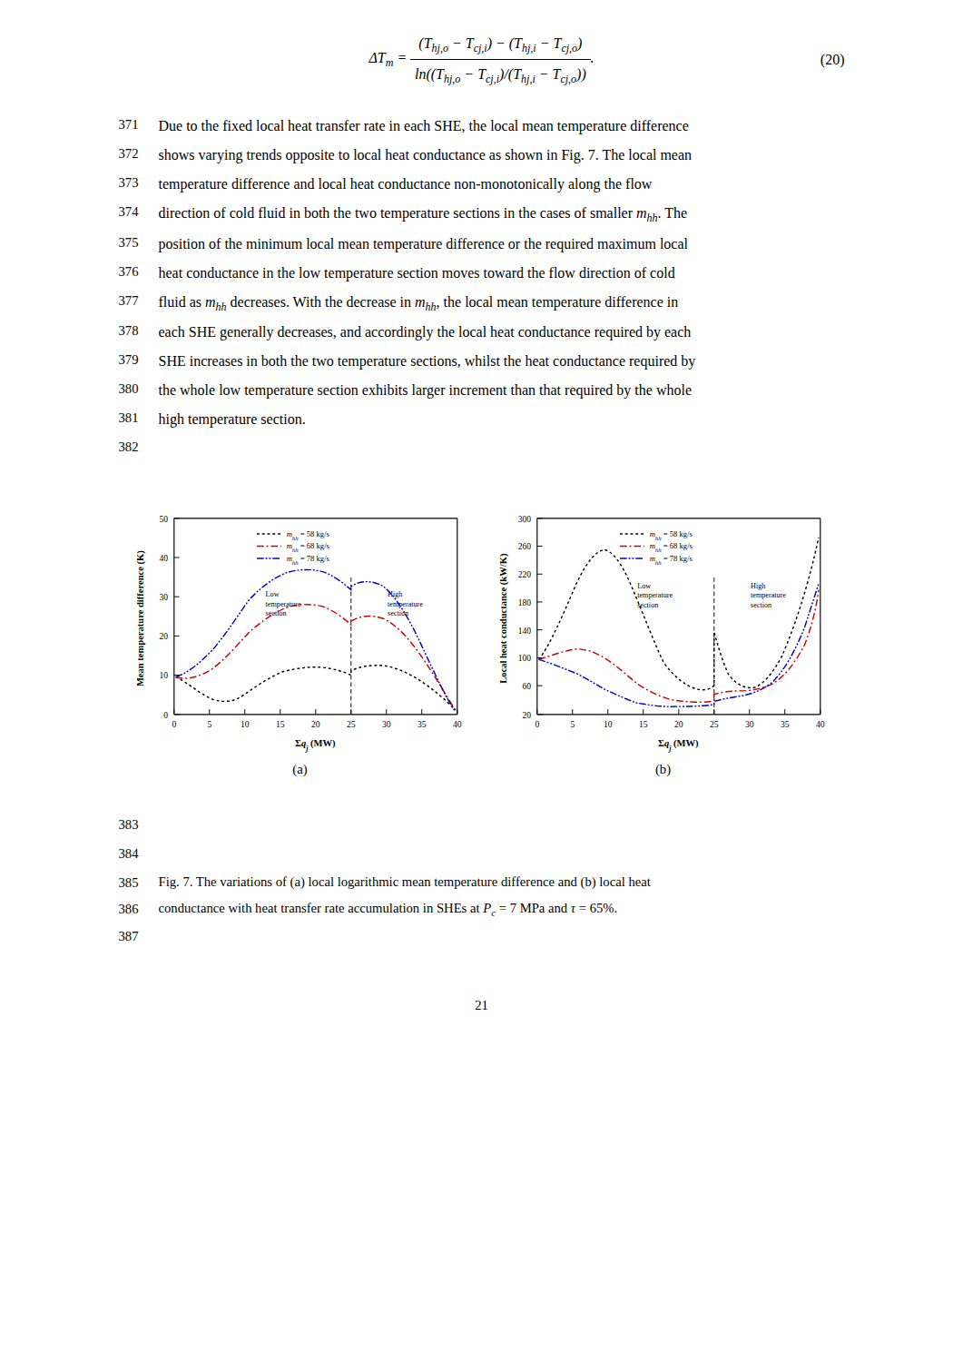ΔTm = (Thj,o − Tcj,i) − (Thj,i − Tcj,o) ln((Thj,o − Tcj,i)/(Thj,i − Tcj,o)) .
(20)
371
Due to the fixed local heat transfer rate in each SHE, the local mean temperature difference
372
shows varying trends opposite to local heat conductance as shown in Fig. 7. The local mean
373
temperature difference and local heat conductance non-monotonically along the flow
374
direction of cold fluid in both the two temperature sections in the cases of smaller mhh. The
375
position of the minimum local mean temperature difference or the required maximum local
376
heat conductance in the low temperature section moves toward the flow direction of cold
377
fluid as mhh decreases. With the decrease in mhh, the local mean temperature difference in
378
each SHE generally decreases, and accordingly the local heat conductance required by each
379
SHE increases in both the two temperature sections, whilst the heat conductance required by
380
the whole low temperature section exhibits larger increment than that required by the whole
381
high temperature section.
382
0 10 20 30 40 50 0 5 10 15 20 25 30 35 40 Mean temperature difference (K) Σqj (MW) Low temperature section High temperature section mhh = 58 kg/s mhh = 68 kg/s mhh = 78 kg/s
(a)
20 60 100 140 180 220 260 300 0 5 10 15 20 25 30 35 40 Local heat conductance (kW/K) Σqj (MW) Low temperature section High temperature section mhh = 58 kg/s mhh = 68 kg/s mhh = 78 kg/s
(b)
383
384
385
Fig. 7. The variations of (a) local logarithmic mean temperature difference and (b) local heat
386
conductance with heat transfer rate accumulation in SHEs at Pc = 7 MPa and τ = 65%.
387
21